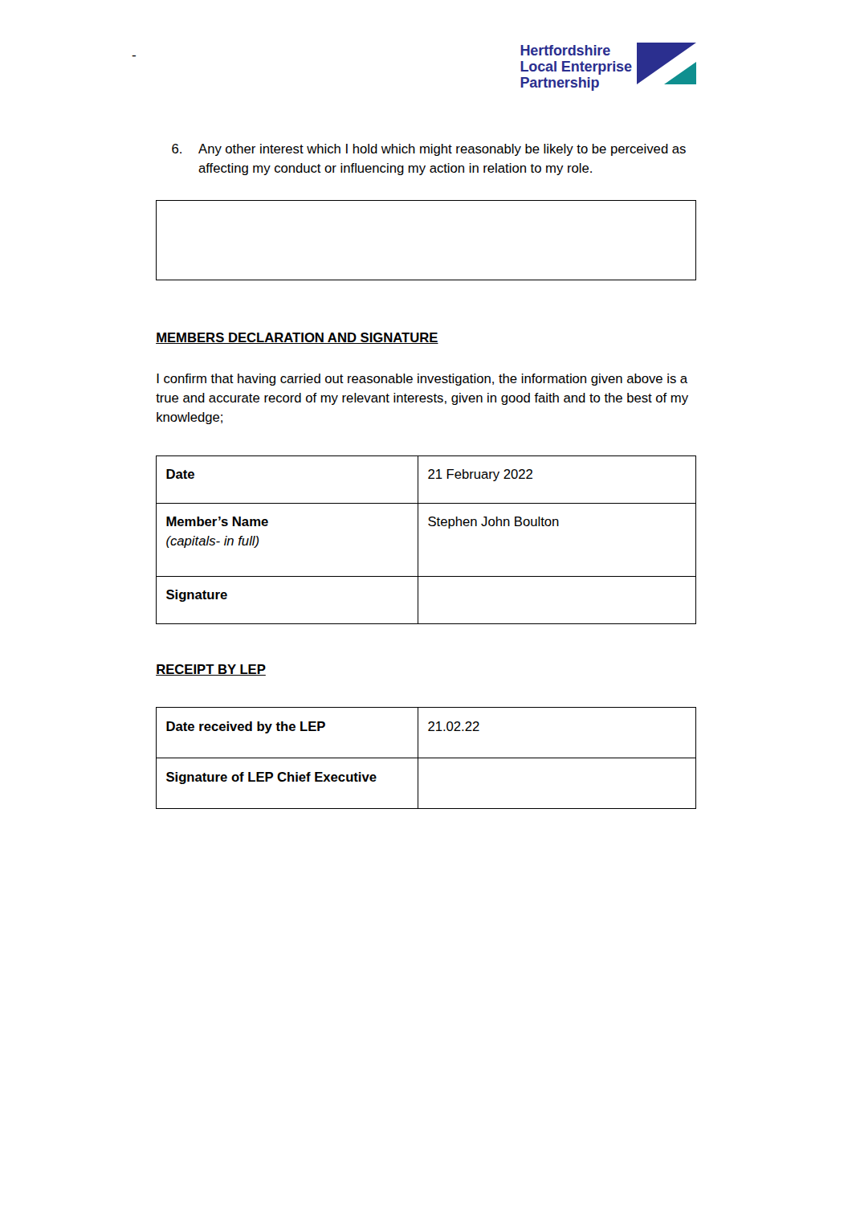-
Hertfordshire
Local Enterprise
Partnership
Any other interest which I hold which might reasonably be likely to be perceived as affecting my conduct or influencing my action in relation to my role.
MEMBERS DECLARATION AND SIGNATURE
I confirm that having carried out reasonable investigation, the information given above is a true and accurate record of my relevant interests, given in good faith and to the best of my knowledge;
| Date | 21 February 2022 |
| Member’s Name (capitals- in full) | Stephen John Boulton |
| Signature | |
RECEIPT BY LEP
| Date received by the LEP | 21.02.22 |
| Signature of LEP Chief Executive | |